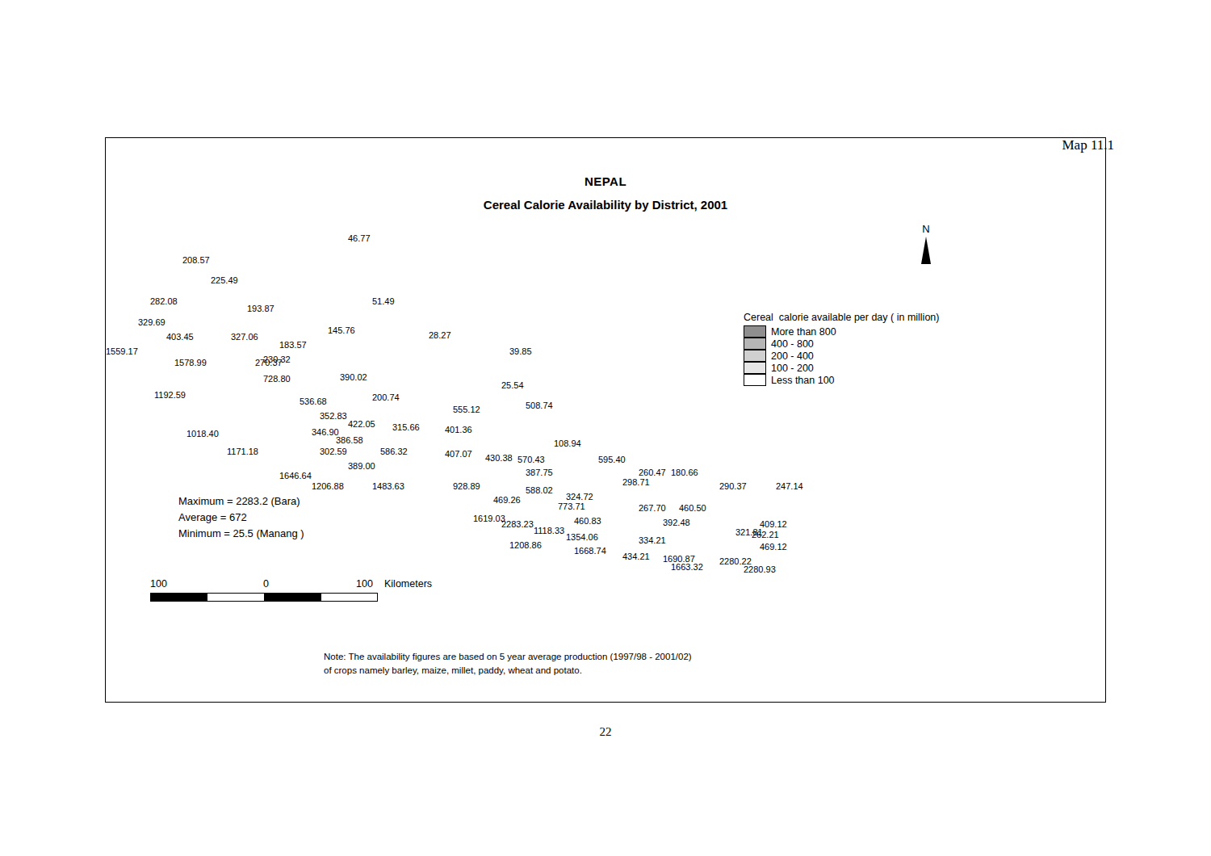Map 11.1
NEPAL
Cereal Calorie Availability by District, 2001
N
Cereal calorie available per day ( in million)
| | More than 800 |
| | 400 - 800 |
| | 200 - 400 |
| | 100 - 200 |
| | Less than 100 |
Maximum = 2283.2 (Bara)
Average = 672
Minimum = 25.5 (Manang )
100 0 100 Kilometers
Note: The availability figures are based on 5 year average production (1997/98 - 2001/02)
of crops namely barley, maize, millet, paddy, wheat and potato.
46.77 208.57 225.49 51.49 282.08 193.87 329.69 145.76 28.27 403.45 327.06 183.57 39.85 1559.17 230.32 270.37 1578.99 390.02 728.80 25.54 1192.59 200.74 536.68 508.74 555.12 352.83 422.05 315.66 401.36 346.90 1018.40 386.58 108.94 1171.18 302.59 586.32 407.07 430.38 570.43 595.40 389.00 387.75 260.47 180.66 1646.64 298.71 1206.88 1483.63 928.89 290.37 247.14 588.02 324.72 469.26 773.71 267.70 460.50 1619.03 460.83 392.48 2283.23 409.12 1118.33 321.81 262.21 1354.06 334.21 1208.86 469.12 1668.74 434.21 1690.87 2280.22 1663.32 2280.93
22